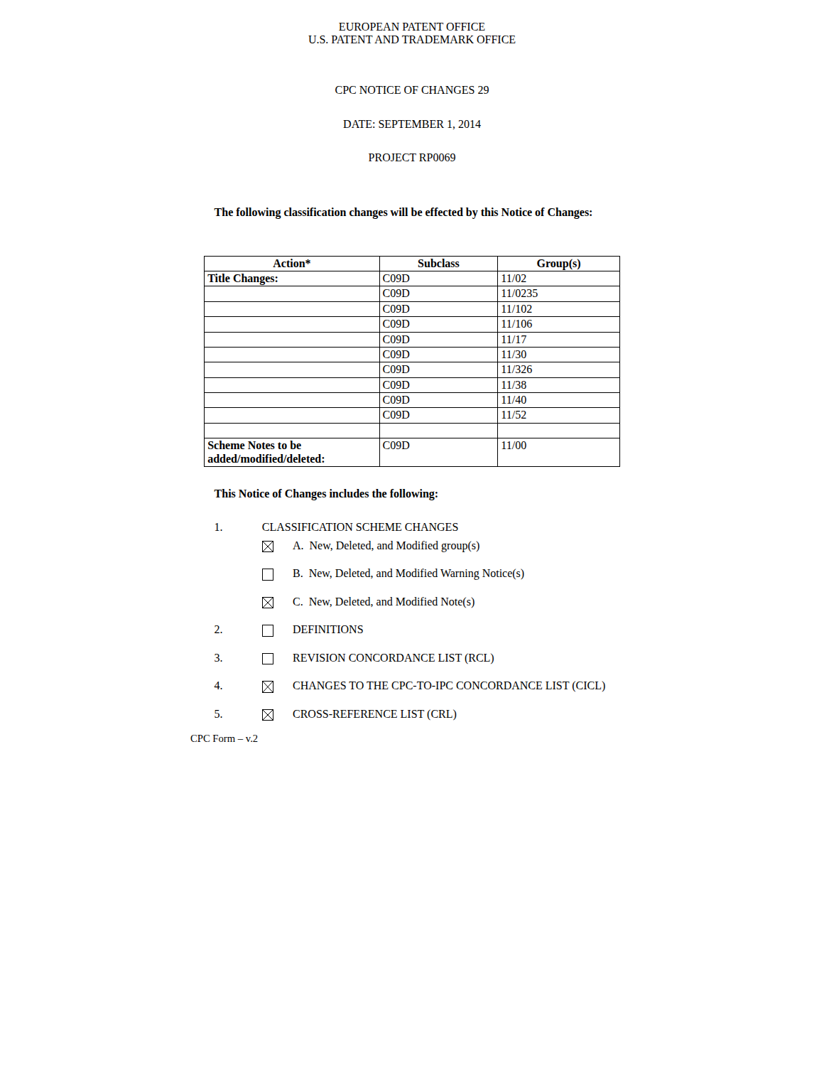EUROPEAN PATENT OFFICE
U.S. PATENT AND TRADEMARK OFFICE
CPC NOTICE OF CHANGES 29
DATE: SEPTEMBER 1, 2014
PROJECT RP0069
The following classification changes will be effected by this Notice of Changes:
| Action* | Subclass | Group(s) |
| --- | --- | --- |
| Title Changes: | C09D | 11/02 |
| | C09D | 11/0235 |
| | C09D | 11/102 |
| | C09D | 11/106 |
| | C09D | 11/17 |
| | C09D | 11/30 |
| | C09D | 11/326 |
| | C09D | 11/38 |
| | C09D | 11/40 |
| | C09D | 11/52 |
| Scheme Notes to be added/modified/deleted: | C09D | 11/00 |
This Notice of Changes includes the following:
1. CLASSIFICATION SCHEME CHANGES
A. New, Deleted, and Modified group(s)
B. New, Deleted, and Modified Warning Notice(s)
C. New, Deleted, and Modified Note(s)
2. DEFINITIONS
3. REVISION CONCORDANCE LIST (RCL)
4. CHANGES TO THE CPC-TO-IPC CONCORDANCE LIST (CICL)
5. CROSS-REFERENCE LIST (CRL)
CPC Form – v.2